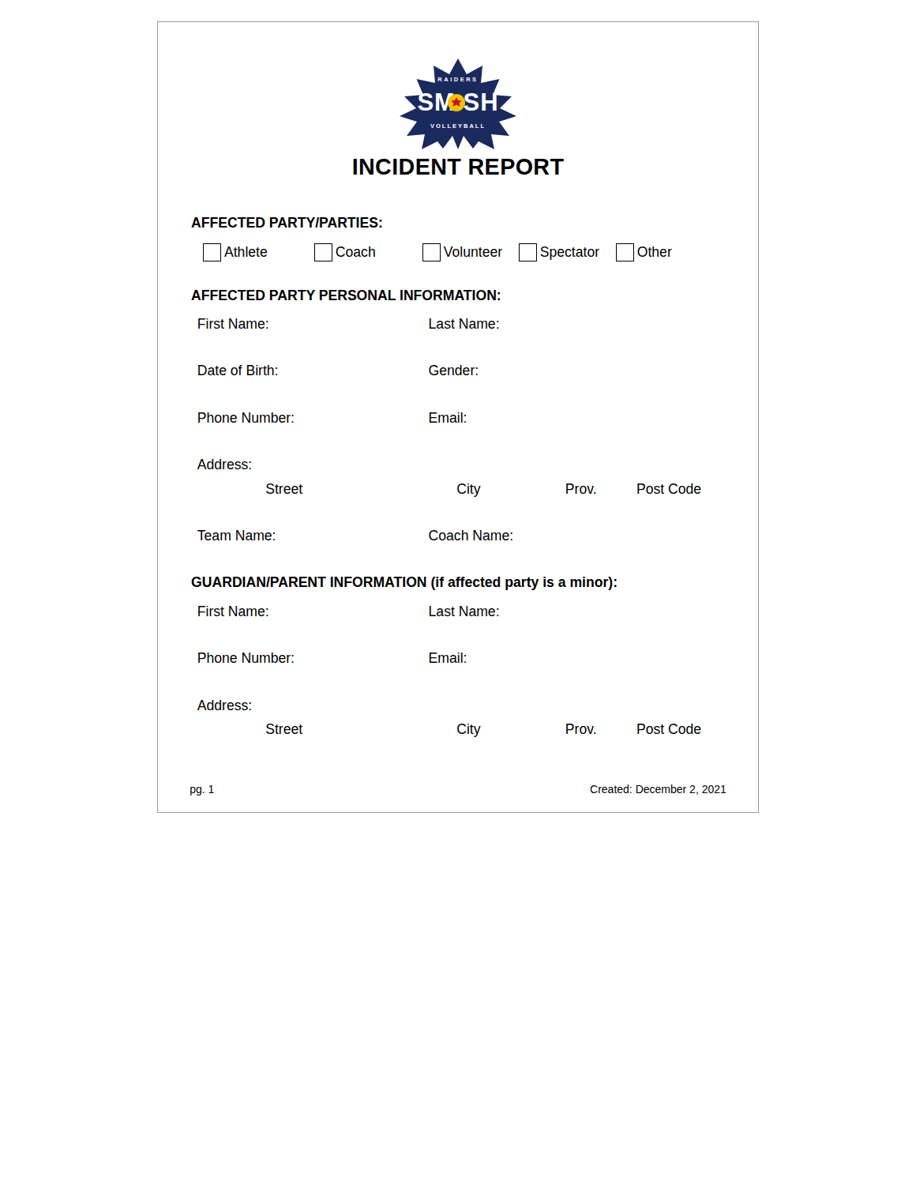INCIDENT REPORT
AFFECTED PARTY/PARTIES:
Athlete Coach Volunteer Spectator Other
AFFECTED PARTY PERSONAL INFORMATION:
First Name:
Last Name:
Date of Birth:
Gender:
Phone Number:
Email:
Address:
Street
City
Prov.
Post Code
Team Name:
Coach Name:
GUARDIAN/PARENT INFORMATION (if affected party is a minor):
First Name:
Last Name:
Phone Number:
Email:
Address:
Street
City
Prov.
Post Code
pg. 1
Created: December 2, 2021